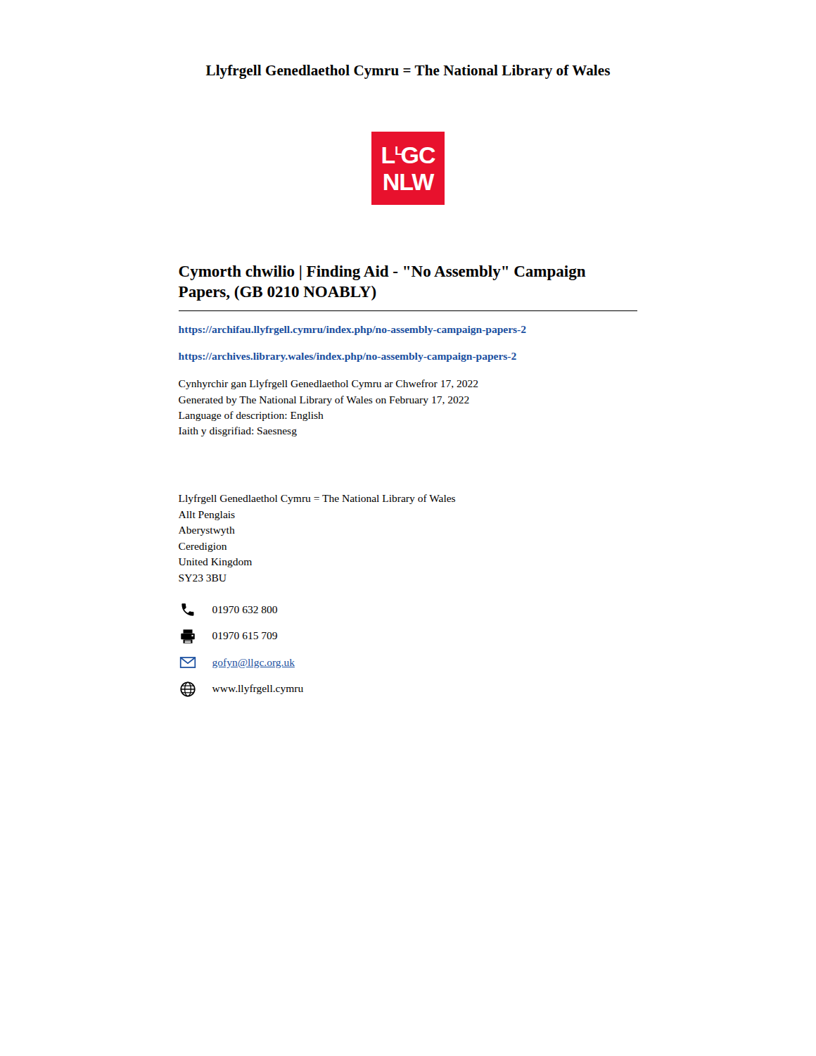Llyfrgell Genedlaethol Cymru = The National Library of Wales
LLGC
NLW
Cymorth chwilio | Finding Aid - "No Assembly" Campaign Papers, (GB 0210 NOABLY)
https://archifau.llyfrgell.cymru/index.php/no-assembly-campaign-papers-2
https://archives.library.wales/index.php/no-assembly-campaign-papers-2
Cynhyrchir gan Llyfrgell Genedlaethol Cymru ar Chwefror 17, 2022
Generated by The National Library of Wales on February 17, 2022
Language of description: English
Iaith y disgrifiad: Saesnesg
Llyfrgell Genedlaethol Cymru = The National Library of Wales
Allt Penglais
Aberystwyth
Ceredigion
United Kingdom
SY23 3BU
01970 632 800
01970 615 709
gofyn@llgc.org.uk
www.llyfrgell.cymru